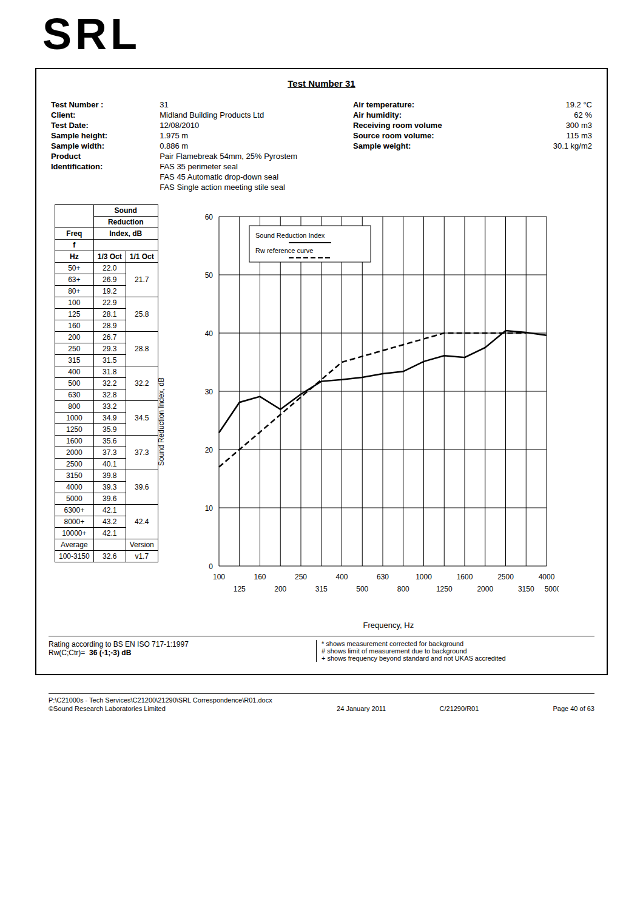SRL
Test Number 31
| Test Number : | 31 | Air temperature: | 19.2 °C |
| Client: | Midland Building Products Ltd | Air humidity: | 62 % |
| Test Date: | 12/08/2010 | Receiving room volume | 300 m3 |
| Sample height: | 1.975 m | Source room volume: | 115 m3 |
| Sample width: | 0.886 m | Sample weight: | 30.1 kg/m2 |
| Product | Pair Flamebreak 54mm, 25% Pyrostem |
| Identification: | FAS 35 perimeter seal |
| | FAS 45 Automatic drop-down seal |
| | FAS Single action meeting stile seal |
| | Sound |
| --- | --- |
| Reduction |
| Freq | Index, dB |
| f | |
| Hz | 1/3 Oct | 1/1 Oct |
| 50+ | 22.0 | 21.7 |
| 63+ | 26.9 |
| 80+ | 19.2 |
| 100 | 22.9 | 25.8 |
| 125 | 28.1 |
| 160 | 28.9 |
| 200 | 26.7 | 28.8 |
| 250 | 29.3 |
| 315 | 31.5 |
| 400 | 31.8 | 32.2 |
| 500 | 32.2 |
| 630 | 32.8 |
| 800 | 33.2 | 34.5 |
| 1000 | 34.9 |
| 1250 | 35.9 |
| 1600 | 35.6 | 37.3 |
| 2000 | 37.3 |
| 2500 | 40.1 |
| 3150 | 39.8 | 39.6 |
| 4000 | 39.3 |
| 5000 | 39.6 |
| 6300+ | 42.1 | 42.4 |
| 8000+ | 43.2 |
| 10000+ | 42.1 |
| Average | | Version |
| 100-3150 | 32.6 | v1.7 |
Sound Reduction Index, dB
60 50 40 30 20 10 0 Sound Reduction Index Rw reference curve 100 160 250 400 630 1000 1600 2500 4000 125 200 315 500 800 1250 2000 3150 5000
Frequency, Hz
Rating according to BS EN ISO 717-1:1997
Rw(C;Ctr)= 36 (-1;-3) dB
* shows measurement corrected for background
# shows limit of measurement due to background
+ shows frequency beyond standard and not UKAS accredited
P:\C21000s - Tech Services\C21200\21290\SRL Correspondence\R01.docx
| ©Sound Research Laboratories Limited | 24 January 2011 | C/21290/R01 | Page 40 of 63 |